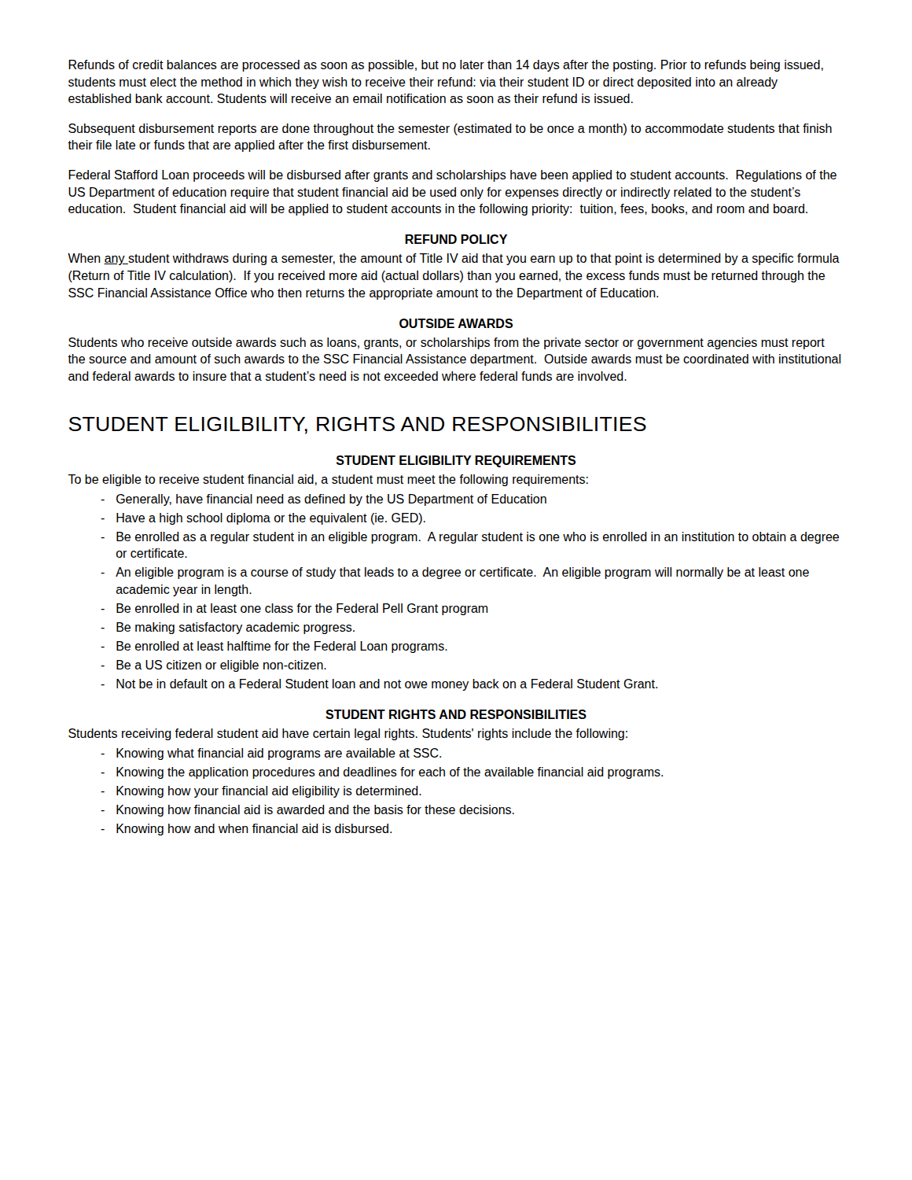Refunds of credit balances are processed as soon as possible, but no later than 14 days after the posting. Prior to refunds being issued, students must elect the method in which they wish to receive their refund: via their student ID or direct deposited into an already established bank account. Students will receive an email notification as soon as their refund is issued.
Subsequent disbursement reports are done throughout the semester (estimated to be once a month) to accommodate students that finish their file late or funds that are applied after the first disbursement.
Federal Stafford Loan proceeds will be disbursed after grants and scholarships have been applied to student accounts. Regulations of the US Department of education require that student financial aid be used only for expenses directly or indirectly related to the student’s education. Student financial aid will be applied to student accounts in the following priority: tuition, fees, books, and room and board.
REFUND POLICY
When any student withdraws during a semester, the amount of Title IV aid that you earn up to that point is determined by a specific formula (Return of Title IV calculation). If you received more aid (actual dollars) than you earned, the excess funds must be returned through the SSC Financial Assistance Office who then returns the appropriate amount to the Department of Education.
OUTSIDE AWARDS
Students who receive outside awards such as loans, grants, or scholarships from the private sector or government agencies must report the source and amount of such awards to the SSC Financial Assistance department. Outside awards must be coordinated with institutional and federal awards to insure that a student’s need is not exceeded where federal funds are involved.
STUDENT ELIGILBILITY, RIGHTS AND RESPONSIBILITIES
STUDENT ELIGIBILITY REQUIREMENTS
To be eligible to receive student financial aid, a student must meet the following requirements:
Generally, have financial need as defined by the US Department of Education
Have a high school diploma or the equivalent (ie. GED).
Be enrolled as a regular student in an eligible program. A regular student is one who is enrolled in an institution to obtain a degree or certificate.
An eligible program is a course of study that leads to a degree or certificate. An eligible program will normally be at least one academic year in length.
Be enrolled in at least one class for the Federal Pell Grant program
Be making satisfactory academic progress.
Be enrolled at least halftime for the Federal Loan programs.
Be a US citizen or eligible non-citizen.
Not be in default on a Federal Student loan and not owe money back on a Federal Student Grant.
STUDENT RIGHTS AND RESPONSIBILITIES
Students receiving federal student aid have certain legal rights. Students' rights include the following:
Knowing what financial aid programs are available at SSC.
Knowing the application procedures and deadlines for each of the available financial aid programs.
Knowing how your financial aid eligibility is determined.
Knowing how financial aid is awarded and the basis for these decisions.
Knowing how and when financial aid is disbursed.